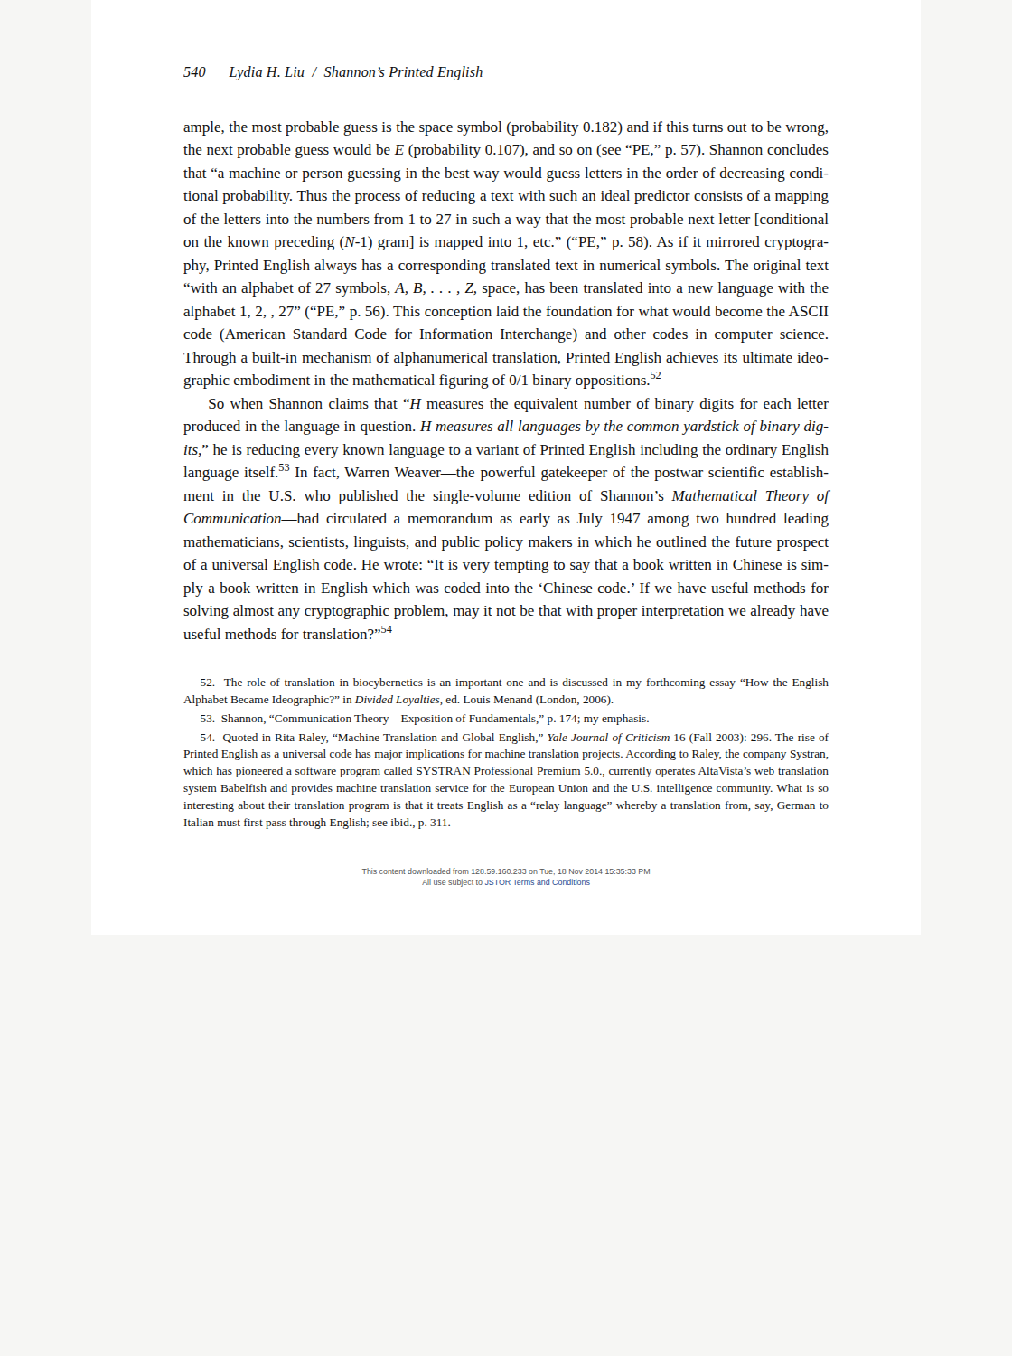540 Lydia H. Liu / Shannon’s Printed English
ample, the most probable guess is the space symbol (probability 0.182) and if this turns out to be wrong, the next probable guess would be E (probability 0.107), and so on (see “PE,” p. 57). Shannon concludes that “a machine or person guessing in the best way would guess letters in the order of decreasing conditional probability. Thus the process of reducing a text with such an ideal predictor consists of a mapping of the letters into the numbers from 1 to 27 in such a way that the most probable next letter [conditional on the known preceding (N-1) gram] is mapped into 1, etc.” (“PE,” p. 58). As if it mirrored cryptography, Printed English always has a corresponding translated text in numerical symbols. The original text “with an alphabet of 27 symbols, A, B, . . . , Z, space, has been translated into a new language with the alphabet 1, 2, , 27” (“PE,” p. 56). This conception laid the foundation for what would become the ASCII code (American Standard Code for Information Interchange) and other codes in computer science. Through a built-in mechanism of alphanumerical translation, Printed English achieves its ultimate ideographic embodiment in the mathematical figuring of 0/1 binary oppositions.52
So when Shannon claims that “H measures the equivalent number of binary digits for each letter produced in the language in question. H measures all languages by the common yardstick of binary digits,” he is reducing every known language to a variant of Printed English including the ordinary English language itself.53 In fact, Warren Weaver—the powerful gatekeeper of the postwar scientific establishment in the U.S. who published the single-volume edition of Shannon’s Mathematical Theory of Communication—had circulated a memorandum as early as July 1947 among two hundred leading mathematicians, scientists, linguists, and public policy makers in which he outlined the future prospect of a universal English code. He wrote: “It is very tempting to say that a book written in Chinese is simply a book written in English which was coded into the ‘Chinese code.’ If we have useful methods for solving almost any cryptographic problem, may it not be that with proper interpretation we already have useful methods for translation?”54
52. The role of translation in biocybernetics is an important one and is discussed in my forthcoming essay “How the English Alphabet Became Ideographic?” in Divided Loyalties, ed. Louis Menand (London, 2006).
53. Shannon, “Communication Theory—Exposition of Fundamentals,” p. 174; my emphasis.
54. Quoted in Rita Raley, “Machine Translation and Global English,” Yale Journal of Criticism 16 (Fall 2003): 296. The rise of Printed English as a universal code has major implications for machine translation projects. According to Raley, the company Systran, which has pioneered a software program called SYSTRAN Professional Premium 5.0., currently operates AltaVista’s web translation system Babelfish and provides machine translation service for the European Union and the U.S. intelligence community. What is so interesting about their translation program is that it treats English as a “relay language” whereby a translation from, say, German to Italian must first pass through English; see ibid., p. 311.
This content downloaded from 128.59.160.233 on Tue, 18 Nov 2014 15:35:33 PM
All use subject to JSTOR Terms and Conditions